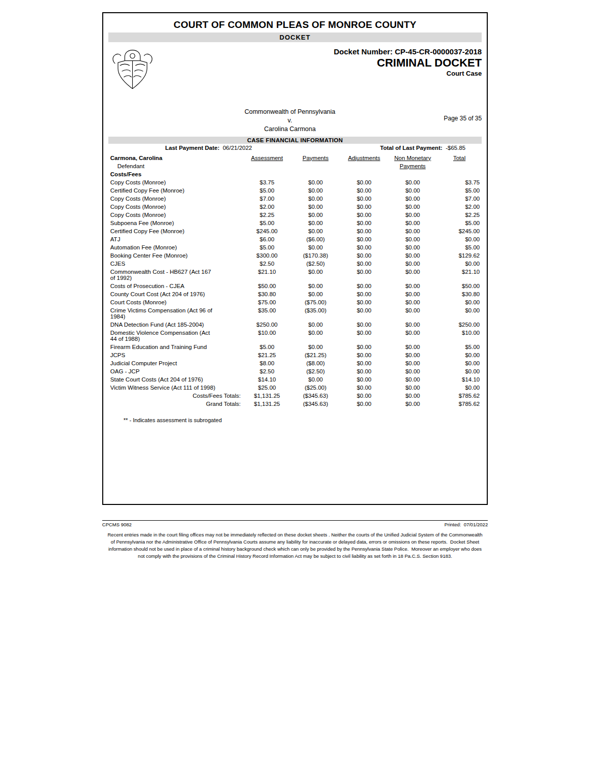COURT OF COMMON PLEAS OF MONROE COUNTY
DOCKET
Docket Number: CP-45-CR-0000037-2018
CRIMINAL DOCKET
Court Case
Commonwealth of Pennsylvania
v.
Carolina Carmona
Page 35 of 35
CASE FINANCIAL INFORMATION
Last Payment Date: 06/21/2022
Total of Last Payment: -$65.85
| Carmona, Carolina | Assessment | Payments | Adjustments | Non Monetary | Total |
| --- | --- | --- | --- | --- | --- |
| Defendant | | | | Payments | |
| Costs/Fees |
| Copy Costs (Monroe) | $3.75 | $0.00 | $0.00 | $0.00 | $3.75 |
| Certified Copy Fee (Monroe) | $5.00 | $0.00 | $0.00 | $0.00 | $5.00 |
| Copy Costs (Monroe) | $7.00 | $0.00 | $0.00 | $0.00 | $7.00 |
| Copy Costs (Monroe) | $2.00 | $0.00 | $0.00 | $0.00 | $2.00 |
| Copy Costs (Monroe) | $2.25 | $0.00 | $0.00 | $0.00 | $2.25 |
| Subpoena Fee (Monroe) | $5.00 | $0.00 | $0.00 | $0.00 | $5.00 |
| Certified Copy Fee (Monroe) | $245.00 | $0.00 | $0.00 | $0.00 | $245.00 |
| ATJ | $6.00 | ($6.00) | $0.00 | $0.00 | $0.00 |
| Automation Fee (Monroe) | $5.00 | $0.00 | $0.00 | $0.00 | $5.00 |
| Booking Center Fee (Monroe) | $300.00 | ($170.38) | $0.00 | $0.00 | $129.62 |
| CJES | $2.50 | ($2.50) | $0.00 | $0.00 | $0.00 |
| Commonwealth Cost - HB627 (Act 167 of 1992) | $21.10 | $0.00 | $0.00 | $0.00 | $21.10 |
| Costs of Prosecution - CJEA | $50.00 | $0.00 | $0.00 | $0.00 | $50.00 |
| County Court Cost (Act 204 of 1976) | $30.80 | $0.00 | $0.00 | $0.00 | $30.80 |
| Court Costs (Monroe) | $75.00 | ($75.00) | $0.00 | $0.00 | $0.00 |
| Crime Victims Compensation (Act 96 of 1984) | $35.00 | ($35.00) | $0.00 | $0.00 | $0.00 |
| DNA Detection Fund (Act 185-2004) | $250.00 | $0.00 | $0.00 | $0.00 | $250.00 |
| Domestic Violence Compensation (Act 44 of 1988) | $10.00 | $0.00 | $0.00 | $0.00 | $10.00 |
| Firearm Education and Training Fund | $5.00 | $0.00 | $0.00 | $0.00 | $5.00 |
| JCPS | $21.25 | ($21.25) | $0.00 | $0.00 | $0.00 |
| Judicial Computer Project | $8.00 | ($8.00) | $0.00 | $0.00 | $0.00 |
| OAG - JCP | $2.50 | ($2.50) | $0.00 | $0.00 | $0.00 |
| State Court Costs (Act 204 of 1976) | $14.10 | $0.00 | $0.00 | $0.00 | $14.10 |
| Victim Witness Service (Act 111 of 1998) | $25.00 | ($25.00) | $0.00 | $0.00 | $0.00 |
| Costs/Fees Totals: | $1,131.25 | ($345.63) | $0.00 | $0.00 | $785.62 |
| Grand Totals: | $1,131.25 | ($345.63) | $0.00 | $0.00 | $785.62 |
** - Indicates assessment is subrogated
CPCMS 9082
Printed: 07/01/2022
Recent entries made in the court filing offices may not be immediately reflected on these docket sheets . Neither the courts of the Unified Judicial System of the Commonwealth of Pennsylvania nor the Administrative Office of Pennsylvania Courts assume any liability for inaccurate or delayed data, errors or omissions on these reports. Docket Sheet information should not be used in place of a criminal history background check which can only be provided by the Pennsylvania State Police. Moreover an employer who does not comply with the provisions of the Criminal History Record Information Act may be subject to civil liability as set forth in 18 Pa.C.S. Section 9183.